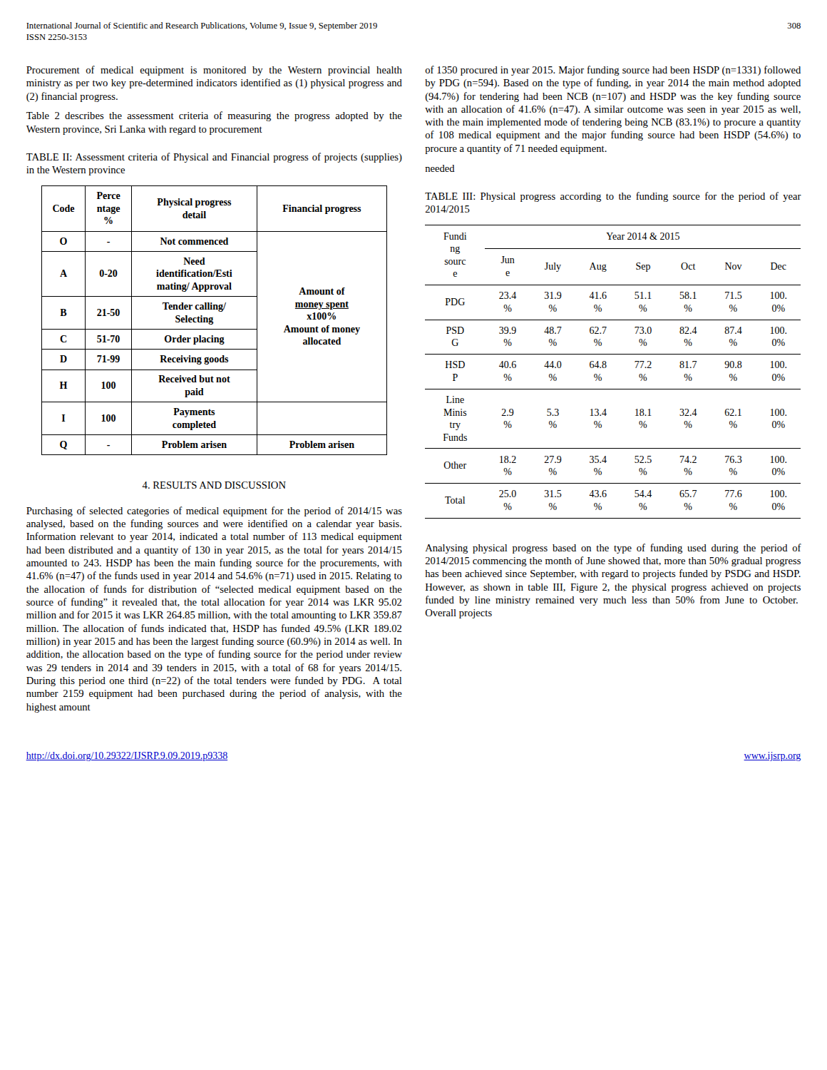International Journal of Scientific and Research Publications, Volume 9, Issue 9, September 2019
ISSN 2250-3153
308
Procurement of medical equipment is monitored by the Western provincial health ministry as per two key pre-determined indicators identified as (1) physical progress and (2) financial progress.
Table 2 describes the assessment criteria of measuring the progress adopted by the Western province, Sri Lanka with regard to procurement
TABLE II: Assessment criteria of Physical and Financial progress of projects (supplies) in the Western province
| Code | Perce ntage % | Physical progress detail | Financial progress |
| --- | --- | --- | --- |
| O | - | Not commenced | Amount of money spent x100% Amount of money allocated |
| A | 0-20 | Need identification/Esti mating/ Approval |
| B | 21-50 | Tender calling/ Selecting |
| C | 51-70 | Order placing |
| D | 71-99 | Receiving goods |
| H | 100 | Received but not paid |
| I | 100 | Payments completed | |
| Q | - | Problem arisen | Problem arisen |
4. RESULTS AND DISCUSSION
Purchasing of selected categories of medical equipment for the period of 2014/15 was analysed, based on the funding sources and were identified on a calendar year basis. Information relevant to year 2014, indicated a total number of 113 medical equipment had been distributed and a quantity of 130 in year 2015, as the total for years 2014/15 amounted to 243. HSDP has been the main funding source for the procurements, with 41.6% (n=47) of the funds used in year 2014 and 54.6% (n=71) used in 2015. Relating to the allocation of funds for distribution of “selected medical equipment based on the source of funding” it revealed that, the total allocation for year 2014 was LKR 95.02 million and for 2015 it was LKR 264.85 million, with the total amounting to LKR 359.87 million. The allocation of funds indicated that, HSDP has funded 49.5% (LKR 189.02 million) in year 2015 and has been the largest funding source (60.9%) in 2014 as well. In addition, the allocation based on the type of funding source for the period under review was 29 tenders in 2014 and 39 tenders in 2015, with a total of 68 for years 2014/15. During this period one third (n=22) of the total tenders were funded by PDG. A total number 2159 equipment had been purchased during the period of analysis, with the highest amount
of 1350 procured in year 2015. Major funding source had been HSDP (n=1331) followed by PDG (n=594). Based on the type of funding, in year 2014 the main method adopted (94.7%) for tendering had been NCB (n=107) and HSDP was the key funding source with an allocation of 41.6% (n=47). A similar outcome was seen in year 2015 as well, with the main implemented mode of tendering being NCB (83.1%) to procure a quantity of 108 medical equipment and the major funding source had been HSDP (54.6%) to procure a quantity of 71 needed equipment.
needed
TABLE III: Physical progress according to the funding source for the period of year 2014/2015
| Fundi ng sourc e | Year 2014 & 2015 |
| --- | --- |
| Jun e | July | Aug | Sep | Oct | Nov | Dec |
| PDG | 23.4 % | 31.9 % | 41.6 % | 51.1 % | 58.1 % | 71.5 % | 100. 0% |
| PSD G | 39.9 % | 48.7 % | 62.7 % | 73.0 % | 82.4 % | 87.4 % | 100. 0% |
| HSD P | 40.6 % | 44.0 % | 64.8 % | 77.2 % | 81.7 % | 90.8 % | 100. 0% |
| Line Minis try Funds | 2.9 % | 5.3 % | 13.4 % | 18.1 % | 32.4 % | 62.1 % | 100. 0% |
| Other | 18.2 % | 27.9 % | 35.4 % | 52.5 % | 74.2 % | 76.3 % | 100. 0% |
| Total | 25.0 % | 31.5 % | 43.6 % | 54.4 % | 65.7 % | 77.6 % | 100. 0% |
Analysing physical progress based on the type of funding used during the period of 2014/2015 commencing the month of June showed that, more than 50% gradual progress has been achieved since September, with regard to projects funded by PSDG and HSDP. However, as shown in table III, Figure 2, the physical progress achieved on projects funded by line ministry remained very much less than 50% from June to October. Overall projects
http://dx.doi.org/10.29322/IJSRP.9.09.2019.p9338
www.ijsrp.org